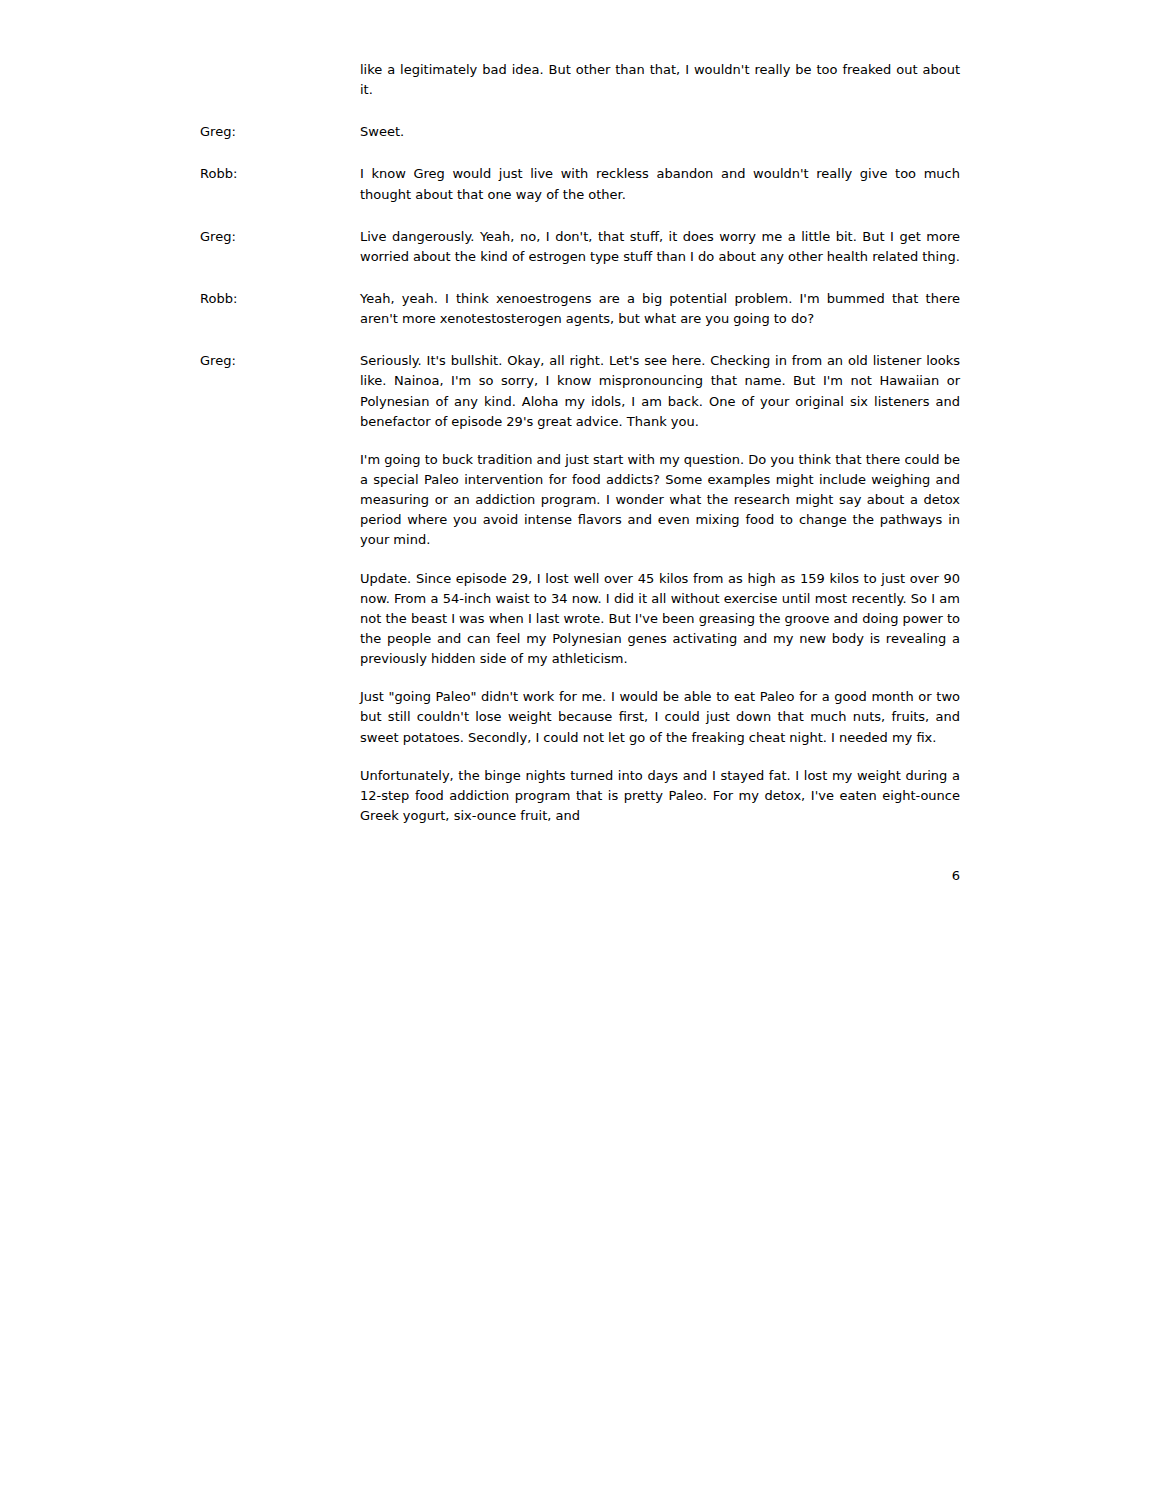like a legitimately bad idea. But other than that, I wouldn't really be too freaked out about it.
Greg:
Sweet.
Robb:
I know Greg would just live with reckless abandon and wouldn't really give too much thought about that one way of the other.
Greg:
Live dangerously. Yeah, no, I don't, that stuff, it does worry me a little bit. But I get more worried about the kind of estrogen type stuff than I do about any other health related thing.
Robb:
Yeah, yeah. I think xenoestrogens are a big potential problem. I'm bummed that there aren't more xenotestosterogen agents, but what are you going to do?
Greg:
Seriously. It's bullshit. Okay, all right. Let's see here. Checking in from an old listener looks like. Nainoa, I'm so sorry, I know mispronouncing that name. But I'm not Hawaiian or Polynesian of any kind. Aloha my idols, I am back. One of your original six listeners and benefactor of episode 29's great advice. Thank you.
I'm going to buck tradition and just start with my question. Do you think that there could be a special Paleo intervention for food addicts? Some examples might include weighing and measuring or an addiction program. I wonder what the research might say about a detox period where you avoid intense flavors and even mixing food to change the pathways in your mind.
Update. Since episode 29, I lost well over 45 kilos from as high as 159 kilos to just over 90 now. From a 54-inch waist to 34 now. I did it all without exercise until most recently. So I am not the beast I was when I last wrote. But I've been greasing the groove and doing power to the people and can feel my Polynesian genes activating and my new body is revealing a previously hidden side of my athleticism.
Just "going Paleo" didn't work for me. I would be able to eat Paleo for a good month or two but still couldn't lose weight because first, I could just down that much nuts, fruits, and sweet potatoes. Secondly, I could not let go of the freaking cheat night. I needed my fix.
Unfortunately, the binge nights turned into days and I stayed fat. I lost my weight during a 12-step food addiction program that is pretty Paleo. For my detox, I've eaten eight-ounce Greek yogurt, six-ounce fruit, and
6